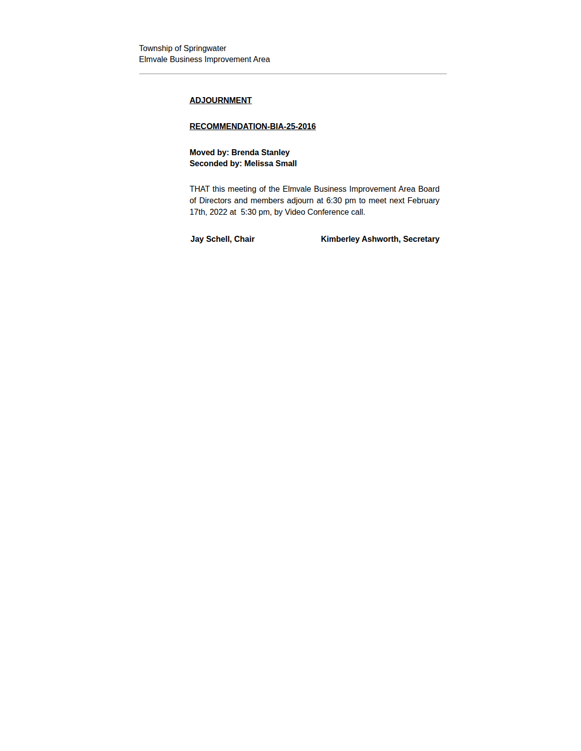Township of Springwater
Elmvale Business Improvement Area
ADJOURNMENT
RECOMMENDATION-BIA-25-2016
Moved by: Brenda Stanley
Seconded by: Melissa Small
THAT this meeting of the Elmvale Business Improvement Area Board of Directors and members adjourn at 6:30 pm to meet next February 17th, 2022 at 5:30 pm, by Video Conference call.
Jay Schell, Chair Kimberley Ashworth, Secretary